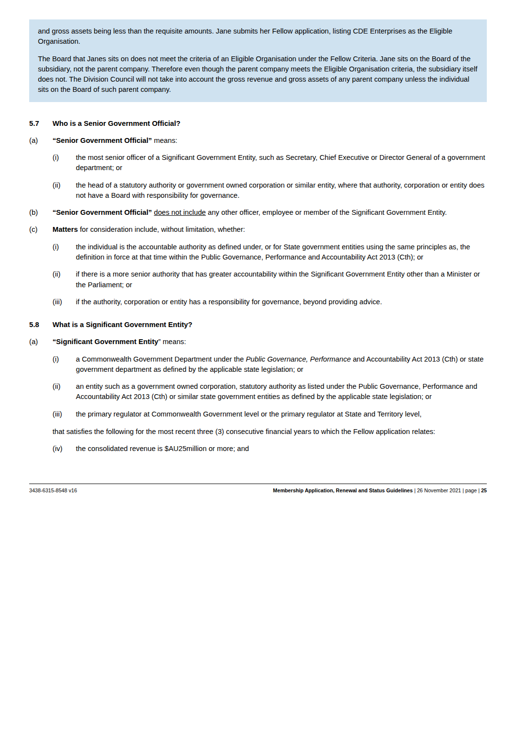and gross assets being less than the requisite amounts. Jane submits her Fellow application, listing CDE Enterprises as the Eligible Organisation.
The Board that Janes sits on does not meet the criteria of an Eligible Organisation under the Fellow Criteria. Jane sits on the Board of the subsidiary, not the parent company. Therefore even though the parent company meets the Eligible Organisation criteria, the subsidiary itself does not. The Division Council will not take into account the gross revenue and gross assets of any parent company unless the individual sits on the Board of such parent company.
5.7 Who is a Senior Government Official?
(a) “Senior Government Official” means:
(i) the most senior officer of a Significant Government Entity, such as Secretary, Chief Executive or Director General of a government department; or
(ii) the head of a statutory authority or government owned corporation or similar entity, where that authority, corporation or entity does not have a Board with responsibility for governance.
(b) “Senior Government Official” does not include any other officer, employee or member of the Significant Government Entity.
(c) Matters for consideration include, without limitation, whether:
(i) the individual is the accountable authority as defined under, or for State government entities using the same principles as, the definition in force at that time within the Public Governance, Performance and Accountability Act 2013 (Cth); or
(ii) if there is a more senior authority that has greater accountability within the Significant Government Entity other than a Minister or the Parliament; or
(iii) if the authority, corporation or entity has a responsibility for governance, beyond providing advice.
5.8 What is a Significant Government Entity?
(a) “Significant Government Entity” means:
(i) a Commonwealth Government Department under the Public Governance, Performance and Accountability Act 2013 (Cth) or state government department as defined by the applicable state legislation; or
(ii) an entity such as a government owned corporation, statutory authority as listed under the Public Governance, Performance and Accountability Act 2013 (Cth) or similar state government entities as defined by the applicable state legislation; or
(iii) the primary regulator at Commonwealth Government level or the primary regulator at State and Territory level,
that satisfies the following for the most recent three (3) consecutive financial years to which the Fellow application relates:
(iv) the consolidated revenue is $AU25million or more; and
3438-6315-8548 v16 Membership Application, Renewal and Status Guidelines | 26 November 2021 | page | 25